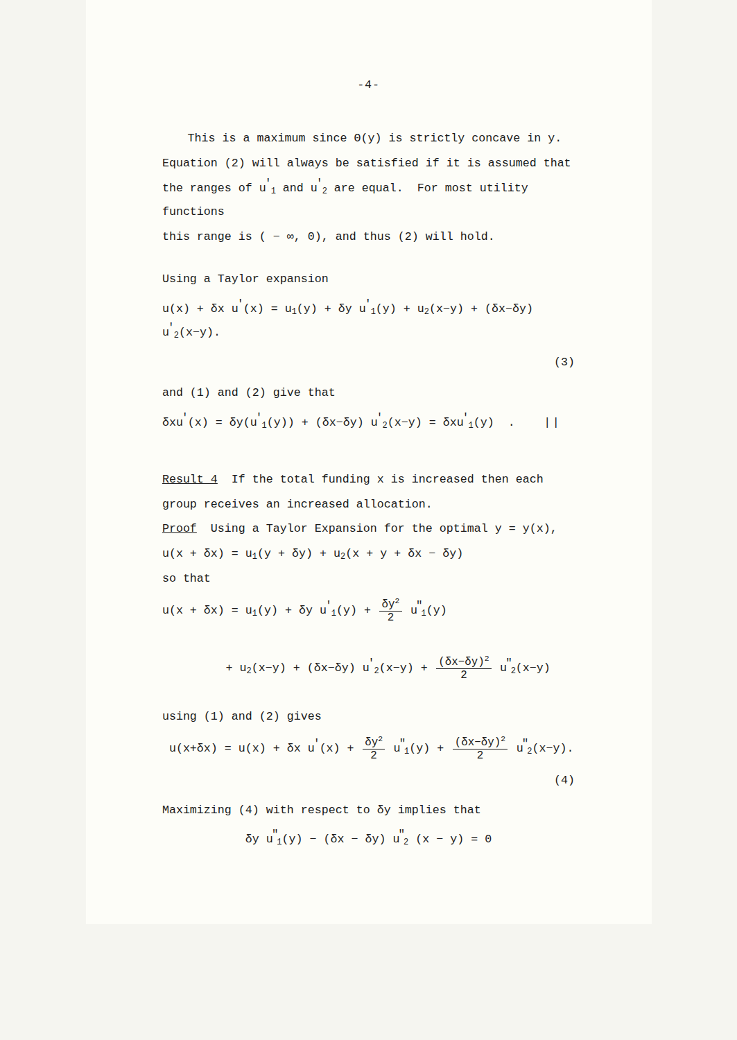-4-
This is a maximum since Θ(y) is strictly concave in y.
Equation (2) will always be satisfied if it is assumed that
the ranges of u'1 and u'2 are equal. For most utility functions
this range is ( − ∞, 0), and thus (2) will hold.
Using a Taylor expansion
u(x) + δx u'(x) = u1(y) + δy u'1(y) + u2(x−y) + (δx−δy) u'2(x−y).
(3)
and (1) and (2) give that
δxu'(x) = δy(u'1(y)) + (δx−δy) u'2(x−y) = δxu'1(y) .||
Result 4 If the total funding x is increased then each
group receives an increased allocation.
Proof Using a Taylor Expansion for the optimal y = y(x),
u(x + δx) = u1(y + δy) + u2(x + y + δx − δy)
so that
u(x + δx) = u1(y) + δy u'1(y) + δy22 u"1(y)
+ u2(x−y) + (δx−δy) u'2(x−y) + (δx−δy)22 u"2(x−y)
using (1) and (2) gives
u(x+δx) = u(x) + δx u'(x) + δy22 u"1(y) + (δx−δy)22 u"2(x−y).
(4)
Maximizing (4) with respect to δy implies that
δy u"1(y) − (δx − δy) u"2 (x − y) = 0